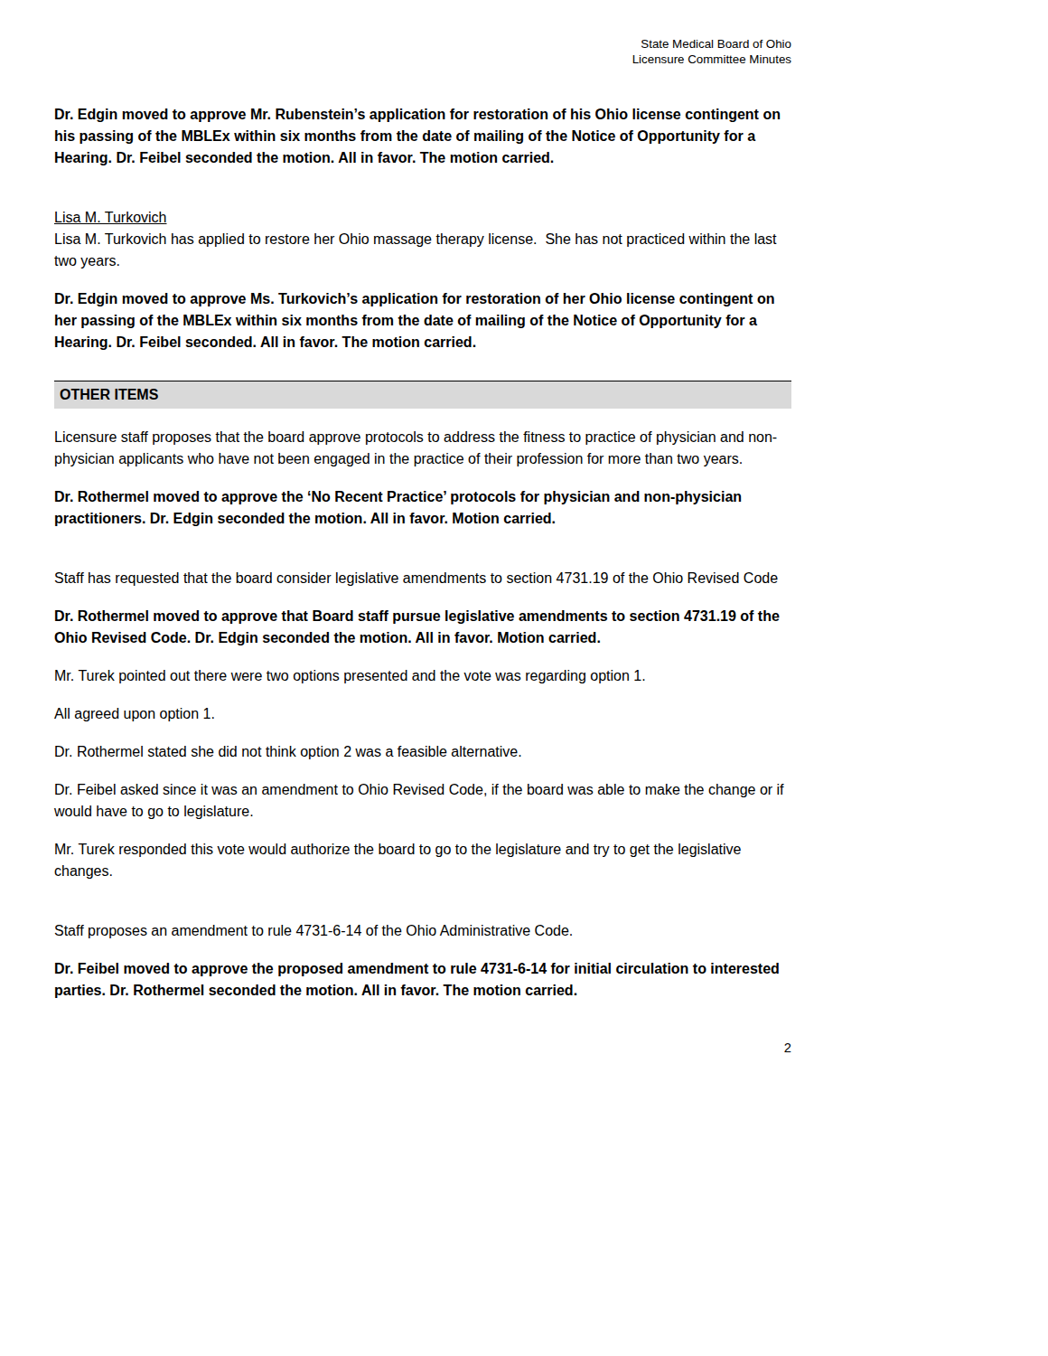State Medical Board of Ohio
Licensure Committee Minutes
Dr. Edgin moved to approve Mr. Rubenstein’s application for restoration of his Ohio license contingent on his passing of the MBLEx within six months from the date of mailing of the Notice of Opportunity for a Hearing. Dr. Feibel seconded the motion. All in favor. The motion carried.
Lisa M. Turkovich
Lisa M. Turkovich has applied to restore her Ohio massage therapy license. She has not practiced within the last two years.
Dr. Edgin moved to approve Ms. Turkovich’s application for restoration of her Ohio license contingent on her passing of the MBLEx within six months from the date of mailing of the Notice of Opportunity for a Hearing. Dr. Feibel seconded. All in favor. The motion carried.
OTHER ITEMS
Licensure staff proposes that the board approve protocols to address the fitness to practice of physician and non-physician applicants who have not been engaged in the practice of their profession for more than two years.
Dr. Rothermel moved to approve the ‘No Recent Practice’ protocols for physician and non-physician practitioners. Dr. Edgin seconded the motion. All in favor. Motion carried.
Staff has requested that the board consider legislative amendments to section 4731.19 of the Ohio Revised Code
Dr. Rothermel moved to approve that Board staff pursue legislative amendments to section 4731.19 of the Ohio Revised Code. Dr. Edgin seconded the motion. All in favor. Motion carried.
Mr. Turek pointed out there were two options presented and the vote was regarding option 1.
All agreed upon option 1.
Dr. Rothermel stated she did not think option 2 was a feasible alternative.
Dr. Feibel asked since it was an amendment to Ohio Revised Code, if the board was able to make the change or if would have to go to legislature.
Mr. Turek responded this vote would authorize the board to go to the legislature and try to get the legislative changes.
Staff proposes an amendment to rule 4731-6-14 of the Ohio Administrative Code.
Dr. Feibel moved to approve the proposed amendment to rule 4731-6-14 for initial circulation to interested parties. Dr. Rothermel seconded the motion. All in favor. The motion carried.
2